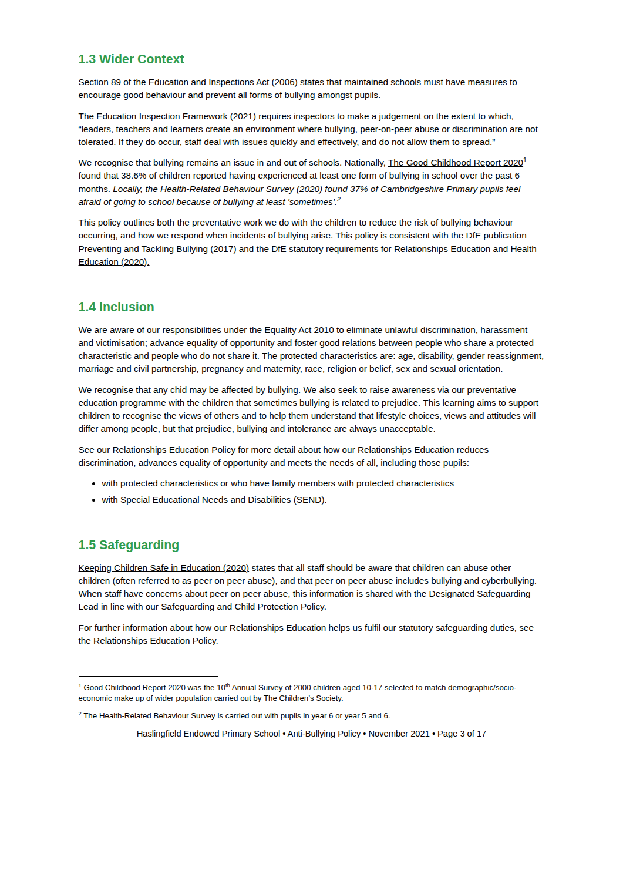1.3 Wider Context
Section 89 of the Education and Inspections Act (2006) states that maintained schools must have measures to encourage good behaviour and prevent all forms of bullying amongst pupils.
The Education Inspection Framework (2021) requires inspectors to make a judgement on the extent to which, “leaders, teachers and learners create an environment where bullying, peer-on-peer abuse or discrimination are not tolerated. If they do occur, staff deal with issues quickly and effectively, and do not allow them to spread.”
We recognise that bullying remains an issue in and out of schools. Nationally, The Good Childhood Report 20201 found that 38.6% of children reported having experienced at least one form of bullying in school over the past 6 months. Locally, the Health-Related Behaviour Survey (2020) found 37% of Cambridgeshire Primary pupils feel afraid of going to school because of bullying at least 'sometimes'.2
This policy outlines both the preventative work we do with the children to reduce the risk of bullying behaviour occurring, and how we respond when incidents of bullying arise. This policy is consistent with the DfE publication Preventing and Tackling Bullying (2017) and the DfE statutory requirements for Relationships Education and Health Education (2020).
1.4 Inclusion
We are aware of our responsibilities under the Equality Act 2010 to eliminate unlawful discrimination, harassment and victimisation; advance equality of opportunity and foster good relations between people who share a protected characteristic and people who do not share it. The protected characteristics are: age, disability, gender reassignment, marriage and civil partnership, pregnancy and maternity, race, religion or belief, sex and sexual orientation.
We recognise that any chid may be affected by bullying. We also seek to raise awareness via our preventative education programme with the children that sometimes bullying is related to prejudice. This learning aims to support children to recognise the views of others and to help them understand that lifestyle choices, views and attitudes will differ among people, but that prejudice, bullying and intolerance are always unacceptable.
See our Relationships Education Policy for more detail about how our Relationships Education reduces discrimination, advances equality of opportunity and meets the needs of all, including those pupils:
with protected characteristics or who have family members with protected characteristics
with Special Educational Needs and Disabilities (SEND).
1.5 Safeguarding
Keeping Children Safe in Education (2020) states that all staff should be aware that children can abuse other children (often referred to as peer on peer abuse), and that peer on peer abuse includes bullying and cyberbullying. When staff have concerns about peer on peer abuse, this information is shared with the Designated Safeguarding Lead in line with our Safeguarding and Child Protection Policy.
For further information about how our Relationships Education helps us fulfil our statutory safeguarding duties, see the Relationships Education Policy.
1 Good Childhood Report 2020 was the 10th Annual Survey of 2000 children aged 10-17 selected to match demographic/socio-economic make up of wider population carried out by The Children’s Society.
2 The Health-Related Behaviour Survey is carried out with pupils in year 6 or year 5 and 6.
Haslingfield Endowed Primary School • Anti-Bullying Policy • November 2021 • Page 3 of 17